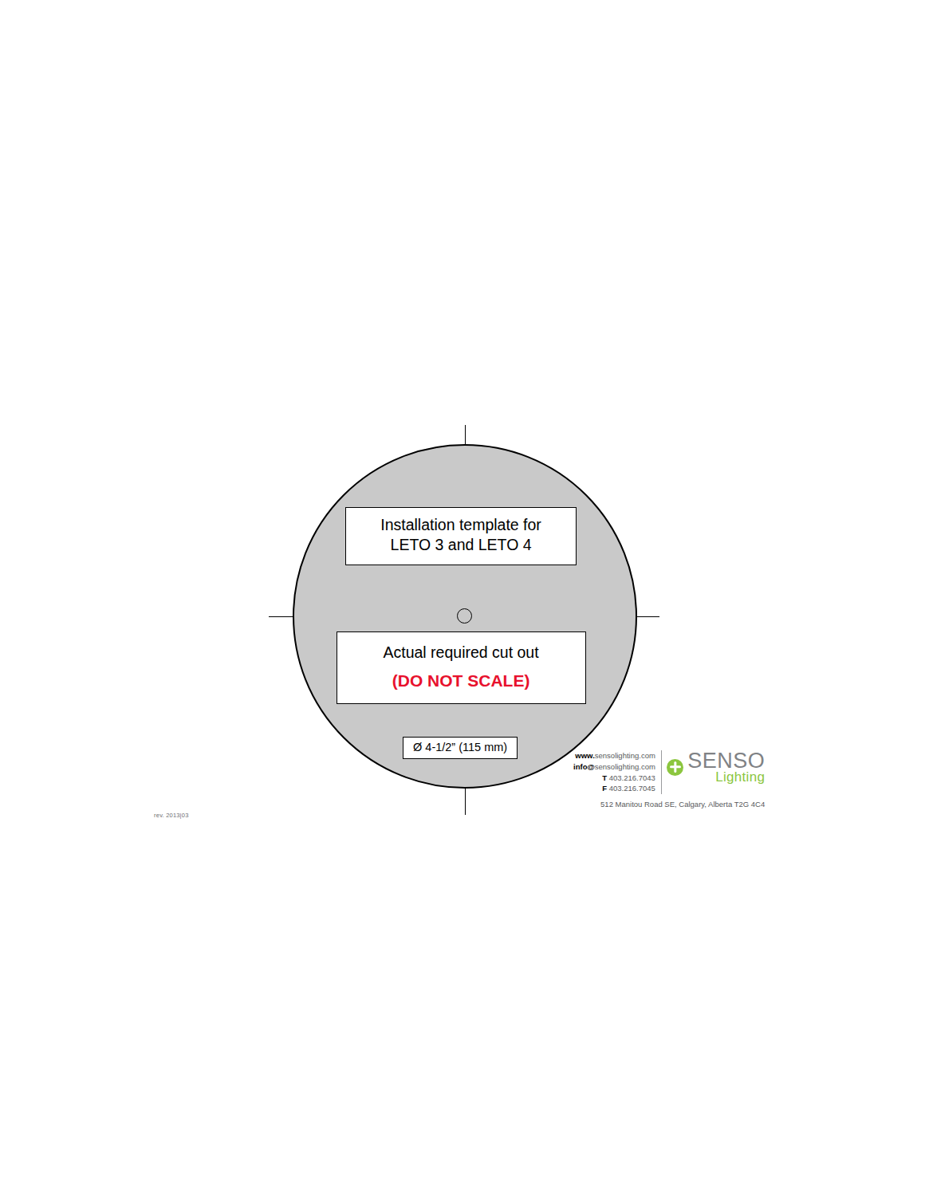Installation template for
LETO 3 and LETO 4
Actual required cut out (DO NOT SCALE)
Ø 4-1/2” (115 mm)
www. sensolighting.com
info@sensolighting.com
T 403.216.7043
F 403.216.7045
SENSO Lighting
512 Manitou Road SE, Calgary, Alberta T2G 4C4
rev. 2013|03